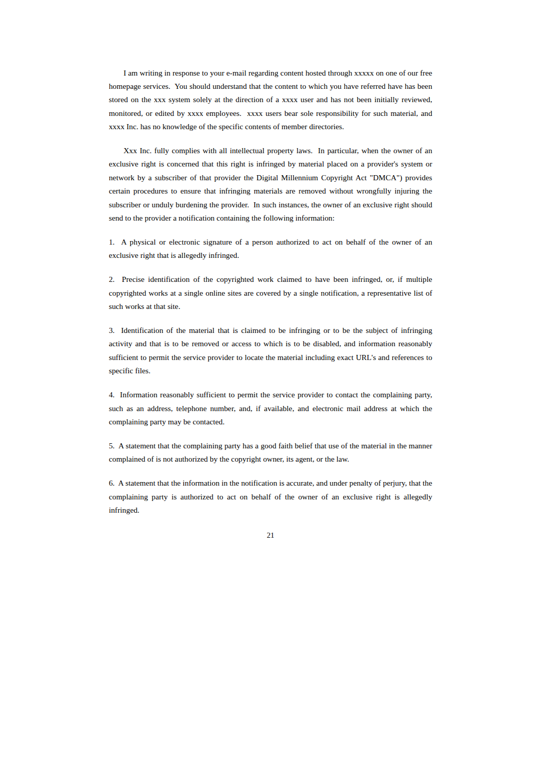I am writing in response to your e-mail regarding content hosted through xxxxx on one of our free homepage services. You should understand that the content to which you have referred have has been stored on the xxx system solely at the direction of a xxxx user and has not been initially reviewed, monitored, or edited by xxxx employees. xxxx users bear sole responsibility for such material, and xxxx Inc. has no knowledge of the specific contents of member directories.
Xxx Inc. fully complies with all intellectual property laws. In particular, when the owner of an exclusive right is concerned that this right is infringed by material placed on a provider's system or network by a subscriber of that provider the Digital Millennium Copyright Act "DMCA") provides certain procedures to ensure that infringing materials are removed without wrongfully injuring the subscriber or unduly burdening the provider. In such instances, the owner of an exclusive right should send to the provider a notification containing the following information:
1. A physical or electronic signature of a person authorized to act on behalf of the owner of an exclusive right that is allegedly infringed.
2. Precise identification of the copyrighted work claimed to have been infringed, or, if multiple copyrighted works at a single online sites are covered by a single notification, a representative list of such works at that site.
3. Identification of the material that is claimed to be infringing or to be the subject of infringing activity and that is to be removed or access to which is to be disabled, and information reasonably sufficient to permit the service provider to locate the material including exact URL's and references to specific files.
4. Information reasonably sufficient to permit the service provider to contact the complaining party, such as an address, telephone number, and, if available, and electronic mail address at which the complaining party may be contacted.
5. A statement that the complaining party has a good faith belief that use of the material in the manner complained of is not authorized by the copyright owner, its agent, or the law.
6. A statement that the information in the notification is accurate, and under penalty of perjury, that the complaining party is authorized to act on behalf of the owner of an exclusive right is allegedly infringed.
21